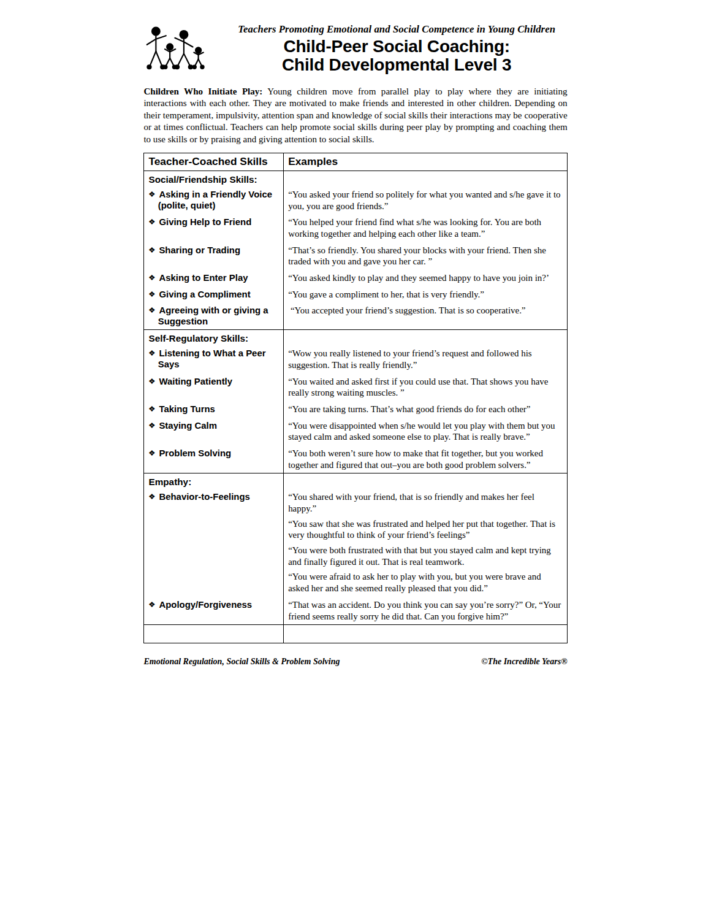Teachers Promoting Emotional and Social Competence in Young Children
Child-Peer Social Coaching:
Child Developmental Level 3
Children Who Initiate Play: Young children move from parallel play to play where they are initiating interactions with each other. They are motivated to make friends and interested in other children. Depending on their temperament, impulsivity, attention span and knowledge of social skills their interactions may be cooperative or at times conflictual. Teachers can help promote social skills during peer play by prompting and coaching them to use skills or by praising and giving attention to social skills.
| Teacher-Coached Skills | Examples |
| --- | --- |
| Social/Friendship Skills: | |
| Asking in a Friendly Voice (polite, quiet) | “You asked your friend so politely for what you wanted and s/he gave it to you, you are good friends.” |
| Giving Help to Friend | “You helped your friend find what s/he was looking for. You are both working together and helping each other like a team.” |
| Sharing or Trading | “That’s so friendly. You shared your blocks with your friend. Then she traded with you and gave you her car. ” |
| Asking to Enter Play | “You asked kindly to play and they seemed happy to have you join in?’ |
| Giving a Compliment | “You gave a compliment to her, that is very friendly.” |
| Agreeing with or giving a Suggestion | “You accepted your friend’s suggestion. That is so cooperative.” |
| Self-Regulatory Skills: | |
| Listening to What a Peer Says | “Wow you really listened to your friend’s request and followed his suggestion. That is really friendly.” |
| Waiting Patiently | “You waited and asked first if you could use that. That shows you have really strong waiting muscles. ” |
| Taking Turns | “You are taking turns. That’s what good friends do for each other” |
| Staying Calm | “You were disappointed when s/he would let you play with them but you stayed calm and asked someone else to play. That is really brave.” |
| Problem Solving | “You both weren’t sure how to make that fit together, but you worked together and figured that out–you are both good problem solvers.” |
| Empathy: | |
| Behavior-to-Feelings | “You shared with your friend, that is so friendly and makes her feel happy.” “You saw that she was frustrated and helped her put that together. That is very thoughtful to think of your friend’s feelings” “You were both frustrated with that but you stayed calm and kept trying and finally figured it out. That is real teamwork. “You were afraid to ask her to play with you, but you were brave and asked her and she seemed really pleased that you did.” |
| Apology/Forgiveness | “That was an accident. Do you think you can say you’re sorry?” Or, “Your friend seems really sorry he did that. Can you forgive him?” |
Emotional Regulation, Social Skills & Problem Solving
©The Incredible Years®